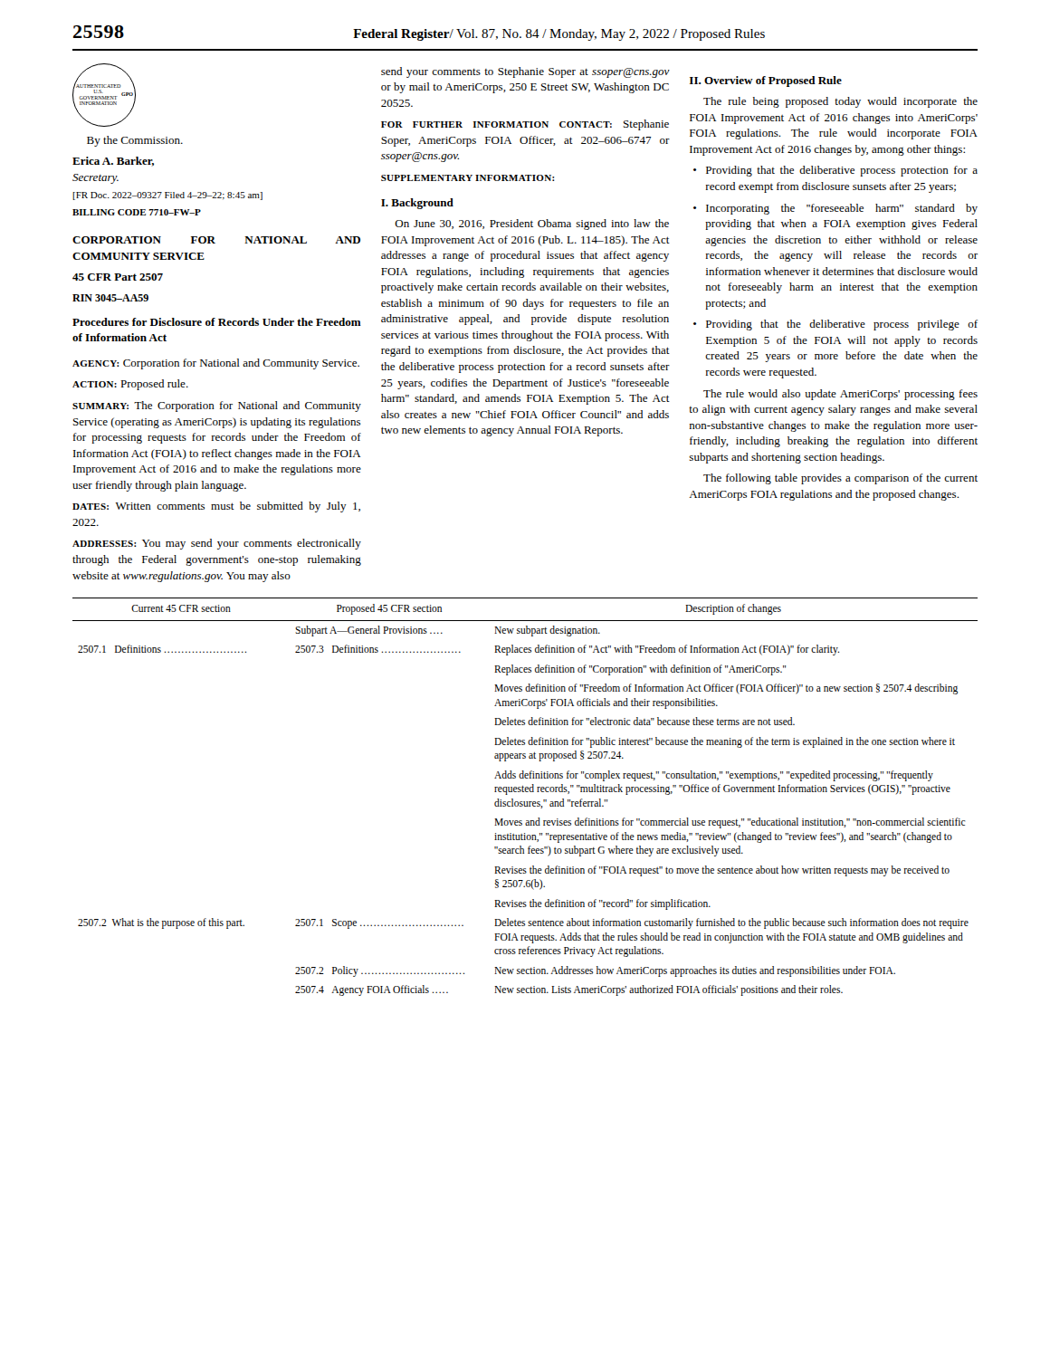25598
Federal Register/ Vol. 87, No. 84 / Monday, May 2, 2022 / Proposed Rules
AUTHENTICATED
U.S. GOVERNMENT
INFORMATION
GPO
By the Commission.
Erica A. Barker,
Secretary.
[FR Doc. 2022–09327 Filed 4–29–22; 8:45 am]
BILLING CODE 7710–FW–P
CORPORATION FOR NATIONAL AND COMMUNITY SERVICE
45 CFR Part 2507
RIN 3045–AA59
Procedures for Disclosure of Records Under the Freedom of Information Act
AGENCY: Corporation for National and Community Service.
ACTION: Proposed rule.
SUMMARY: The Corporation for National and Community Service (operating as AmeriCorps) is updating its regulations for processing requests for records under the Freedom of Information Act (FOIA) to reflect changes made in the FOIA Improvement Act of 2016 and to make the regulations more user friendly through plain language.
DATES: Written comments must be submitted by July 1, 2022.
ADDRESSES: You may send your comments electronically through the Federal government's one-stop rulemaking website at www.regulations.gov. You may also
send your comments to Stephanie Soper at ssoper@cns.gov or by mail to AmeriCorps, 250 E Street SW, Washington DC 20525.
FOR FURTHER INFORMATION CONTACT: Stephanie Soper, AmeriCorps FOIA Officer, at 202–606–6747 or ssoper@cns.gov.
SUPPLEMENTARY INFORMATION:
I. Background
On June 30, 2016, President Obama signed into law the FOIA Improvement Act of 2016 (Pub. L. 114–185). The Act addresses a range of procedural issues that affect agency FOIA regulations, including requirements that agencies proactively make certain records available on their websites, establish a minimum of 90 days for requesters to file an administrative appeal, and provide dispute resolution services at various times throughout the FOIA process. With regard to exemptions from disclosure, the Act provides that the deliberative process protection for a record sunsets after 25 years, codifies the Department of Justice's ''foreseeable harm'' standard, and amends FOIA Exemption 5. The Act also creates a new ''Chief FOIA Officer Council'' and adds two new elements to agency Annual FOIA Reports.
II. Overview of Proposed Rule
The rule being proposed today would incorporate the FOIA Improvement Act of 2016 changes into AmeriCorps' FOIA regulations. The rule would incorporate FOIA Improvement Act of 2016 changes by, among other things:
Providing that the deliberative process protection for a record exempt from disclosure sunsets after 25 years;
Incorporating the ''foreseeable harm'' standard by providing that when a FOIA exemption gives Federal agencies the discretion to either withhold or release records, the agency will release the records or information whenever it determines that disclosure would not foreseeably harm an interest that the exemption protects; and
Providing that the deliberative process privilege of Exemption 5 of the FOIA will not apply to records created 25 years or more before the date when the records were requested.
The rule would also update AmeriCorps' processing fees to align with current agency salary ranges and make several non-substantive changes to make the regulation more user-friendly, including breaking the regulation into different subparts and shortening section headings.
The following table provides a comparison of the current AmeriCorps FOIA regulations and the proposed changes.
| Current 45 CFR section | Proposed 45 CFR section | Description of changes |
| --- | --- | --- |
| | Subpart A—General Provisions .... | New subpart designation. |
| 2507.1 Definitions ........................ | 2507.3 Definitions ....................... | Replaces definition of ''Act'' with ''Freedom of Information Act (FOIA)'' for clarity. |
| | | Replaces definition of ''Corporation'' with definition of ''AmeriCorps.'' |
| | | Moves definition of ''Freedom of Information Act Officer (FOIA Officer)'' to a new section § 2507.4 describing AmeriCorps' FOIA officials and their responsibilities. |
| | | Deletes definition for ''electronic data'' because these terms are not used. |
| | | Deletes definition for ''public interest'' because the meaning of the term is explained in the one section where it appears at proposed § 2507.24. |
| | | Adds definitions for ''complex request,'' ''consultation,'' ''exemptions,'' ''expedited processing,'' ''frequently requested records,'' ''multitrack processing,'' ''Office of Government Information Services (OGIS),'' ''proactive disclosures,'' and ''referral.'' |
| | | Moves and revises definitions for ''commercial use request,'' ''educational institution,'' ''non-commercial scientific institution,'' ''representative of the news media,'' ''review'' (changed to ''review fees''), and ''search'' (changed to ''search fees'') to subpart G where they are exclusively used. |
| | | Revises the definition of ''FOIA request'' to move the sentence about how written requests may be received to § 2507.6(b). |
| | | Revises the definition of ''record'' for simplification. |
| 2507.2 What is the purpose of this part. | 2507.1 Scope .............................. | Deletes sentence about information customarily furnished to the public because such information does not require FOIA requests. Adds that the rules should be read in conjunction with the FOIA statute and OMB guidelines and cross references Privacy Act regulations. |
| | 2507.2 Policy .............................. | New section. Addresses how AmeriCorps approaches its duties and responsibilities under FOIA. |
| | 2507.4 Agency FOIA Officials ..... | New section. Lists AmeriCorps' authorized FOIA officials' positions and their roles. |